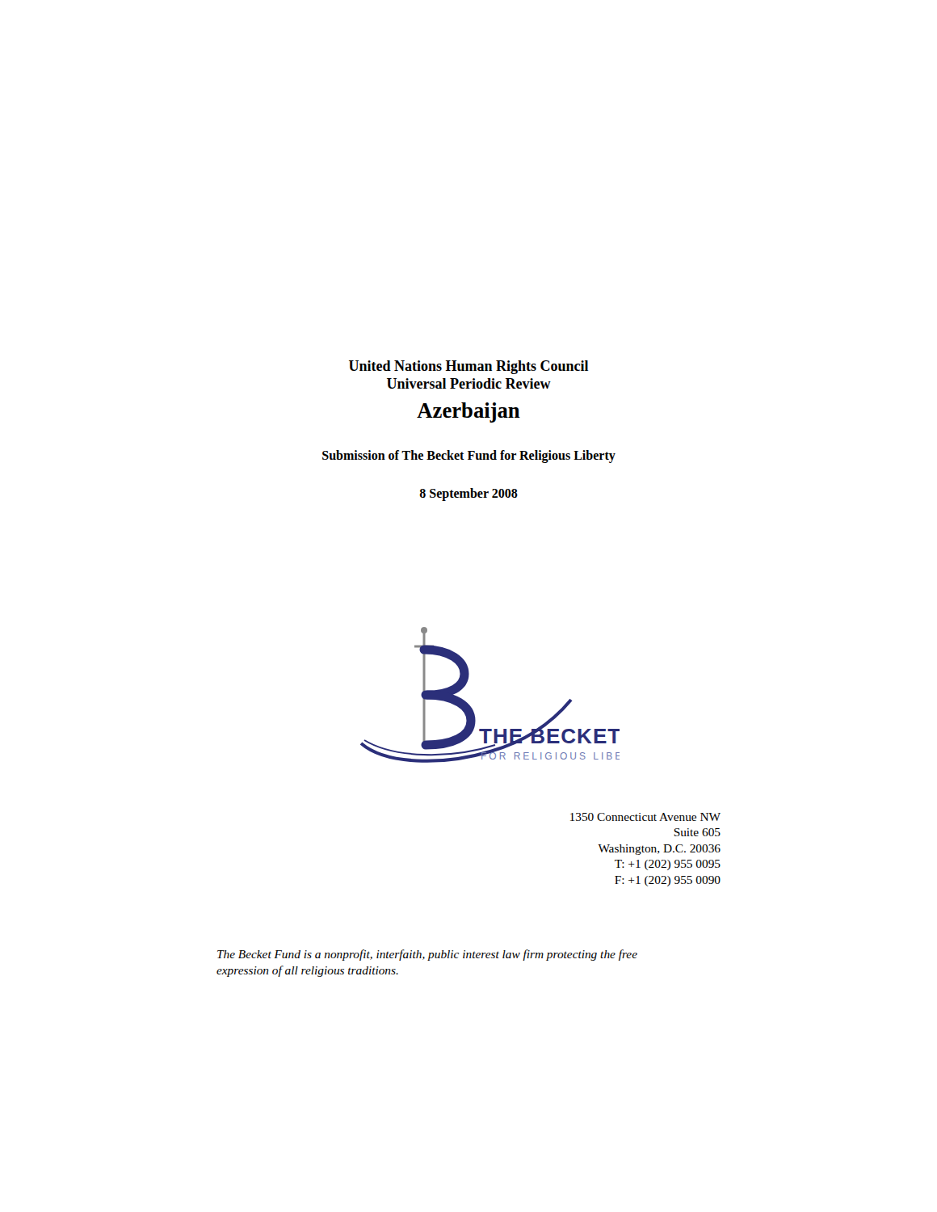United Nations Human Rights Council
Universal Periodic Review
Azerbaijan
Submission of The Becket Fund for Religious Liberty
8 September 2008
THE BECKET FUND FOR RELIGIOUS LIBERTY
1350 Connecticut Avenue NW
Suite 605
Washington, D.C. 20036
T: +1 (202) 955 0095
F: +1 (202) 955 0090
The Becket Fund is a nonprofit, interfaith, public interest law firm protecting the free expression of all religious traditions.